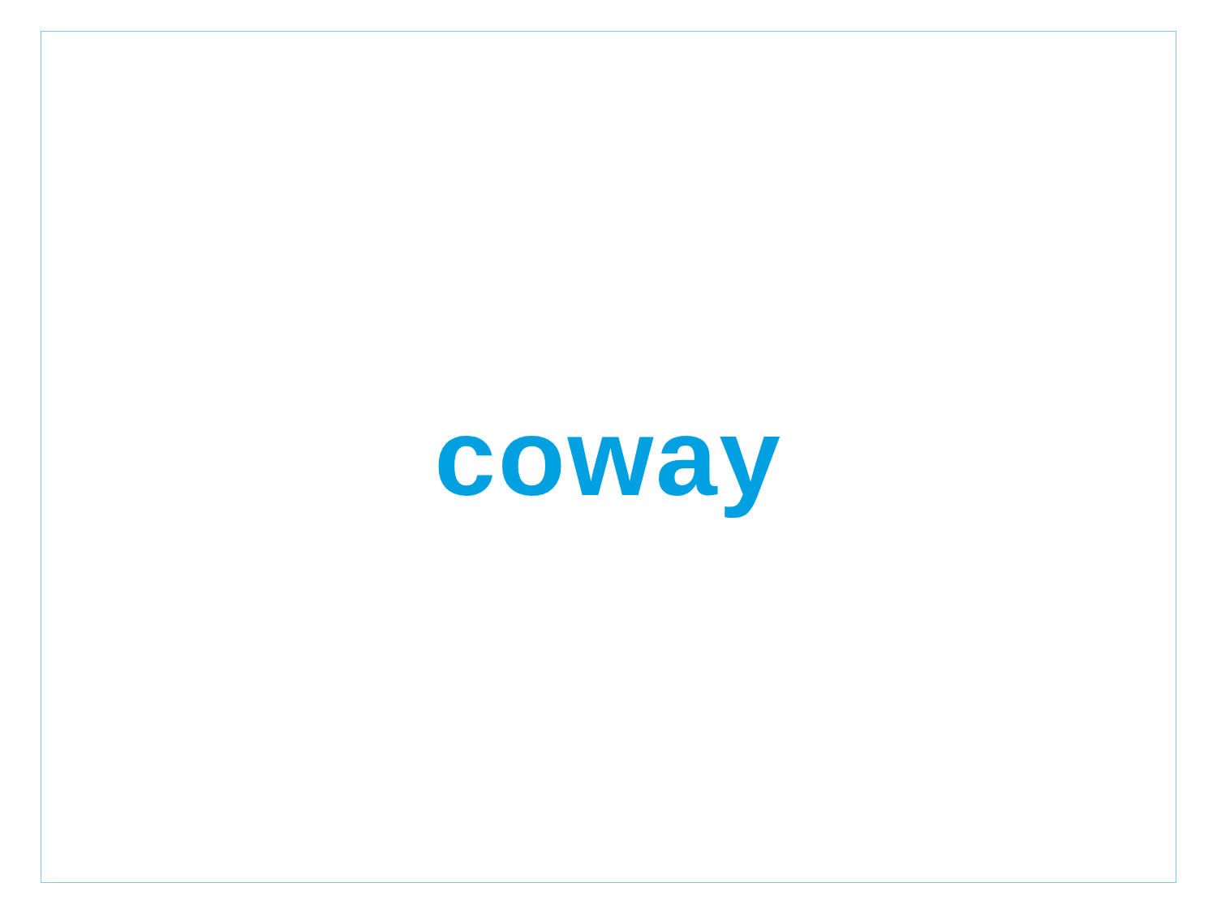coway